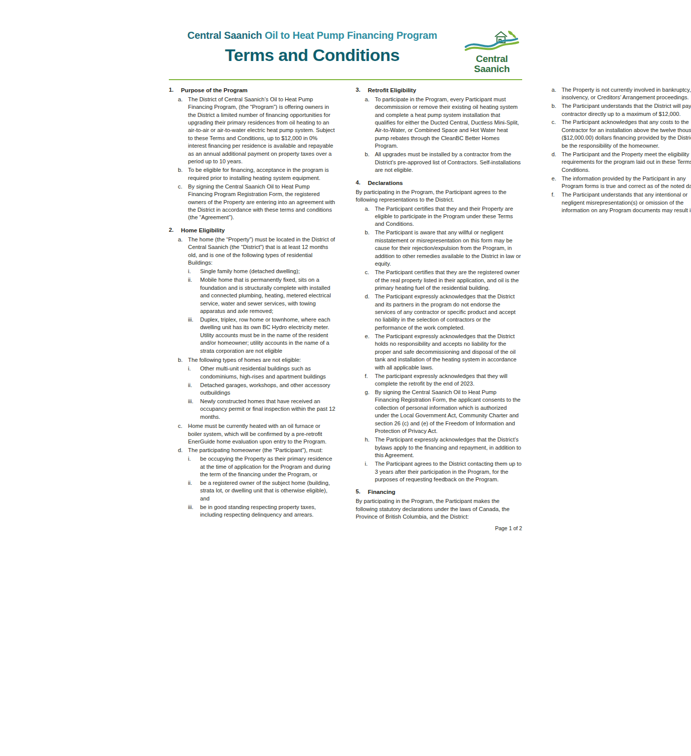Central Saanich Oil to Heat Pump Financing Program
Terms and Conditions
Central Saanich
1.
Purpose of the Program
a. The District of Central Saanich’s Oil to Heat Pump Financing Program, (the “Program”) is offering owners in the District a limited number of financing opportunities for upgrading their primary residences from oil heating to an air-to-air or air-to-water electric heat pump system. Subject to these Terms and Conditions, up to $12,000 in 0% interest financing per residence is available and repayable as an annual additional payment on property taxes over a period up to 10 years.
b. To be eligible for financing, acceptance in the program is required prior to installing heating system equipment.
c. By signing the Central Saanich Oil to Heat Pump Financing Program Registration Form, the registered owners of the Property are entering into an agreement with the District in accordance with these terms and conditions (the “Agreement”).
2.
Home Eligibility
a. The home (the “Property”) must be located in the District of Central Saanich (the “District”) that is at least 12 months old, and is one of the following types of residential Buildings:
i. Single family home (detached dwelling);
ii. Mobile home that is permanently fixed, sits on a foundation and is structurally complete with installed and connected plumbing, heating, metered electrical service, water and sewer services, with towing apparatus and axle removed;
iii. Duplex, triplex, row home or townhome, where each dwelling unit has its own BC Hydro electricity meter. Utility accounts must be in the name of the resident and/or homeowner; utility accounts in the name of a strata corporation are not eligible
b. The following types of homes are not eligible:
i. Other multi-unit residential buildings such as condominiums, high-rises and apartment buildings
ii. Detached garages, workshops, and other accessory outbuildings
iii. Newly constructed homes that have received an occupancy permit or final inspection within the past 12 months.
c. Home must be currently heated with an oil furnace or boiler system, which will be confirmed by a pre-retrofit EnerGuide home evaluation upon entry to the Program.
d. The participating homeowner (the “Participant”), must:
i. be occupying the Property as their primary residence at the time of application for the Program and during the term of the financing under the Program, or
ii. be a registered owner of the subject home (building, strata lot, or dwelling unit that is otherwise eligible), and
iii. be in good standing respecting property taxes, including respecting delinquency and arrears.
3.
Retrofit Eligibility
a. To participate in the Program, every Participant must decommission or remove their existing oil heating system and complete a heat pump system installation that qualifies for either the Ducted Central, Ductless Mini-Split, Air-to-Water, or Combined Space and Hot Water heat pump rebates through the CleanBC Better Homes Program.
b. All upgrades must be installed by a contractor from the District’s pre-approved list of Contractors. Self-installations are not eligible.
4.
Declarations
By participating in the Program, the Participant agrees to the following representations to the District.
a. The Participant certifies that they and their Property are eligible to participate in the Program under these Terms and Conditions.
b. The Participant is aware that any willful or negligent misstatement or misrepresentation on this form may be cause for their rejection/expulsion from the Program, in addition to other remedies available to the District in law or equity.
c. The Participant certifies that they are the registered owner of the real property listed in their application, and oil is the primary heating fuel of the residential building.
d. The Participant expressly acknowledges that the District and its partners in the program do not endorse the services of any contractor or specific product and accept no liability in the selection of contractors or the performance of the work completed.
e. The Participant expressly acknowledges that the District holds no responsibility and accepts no liability for the proper and safe decommissioning and disposal of the oil tank and installation of the heating system in accordance with all applicable laws.
f. The participant expressly acknowledges that they will complete the retrofit by the end of 2023.
g. By signing the Central Saanich Oil to Heat Pump Financing Registration Form, the applicant consents to the collection of personal information which is authorized under the Local Government Act, Community Charter and section 26 (c) and (e) of the Freedom of Information and Protection of Privacy Act.
h. The Participant expressly acknowledges that the District’s bylaws apply to the financing and repayment, in addition to this Agreement.
i. The Participant agrees to the District contacting them up to 3 years after their participation in the Program, for the purposes of requesting feedback on the Program.
5.
Financing
By participating in the Program, the Participant makes the following statutory declarations under the laws of Canada, the Province of British Columbia, and the District:
a. The Property is not currently involved in bankruptcy, insolvency, or Creditors’ Arrangement proceedings.
b. The Participant understands that the District will pay the contractor directly up to a maximum of $12,000.
c. The Participant acknowledges that any costs to the Contractor for an installation above the twelve thousand ($12,000.00) dollars financing provided by the District will be the responsibility of the homeowner.
d. The Participant and the Property meet the eligibility requirements for the program laid out in these Terms & Conditions.
e. The information provided by the Participant in any Program forms is true and correct as of the noted dates.
f. The Participant understands that any intentional or negligent misrepresentation(s) or omission of the information on any Program documents may result in
Page 1 of 2